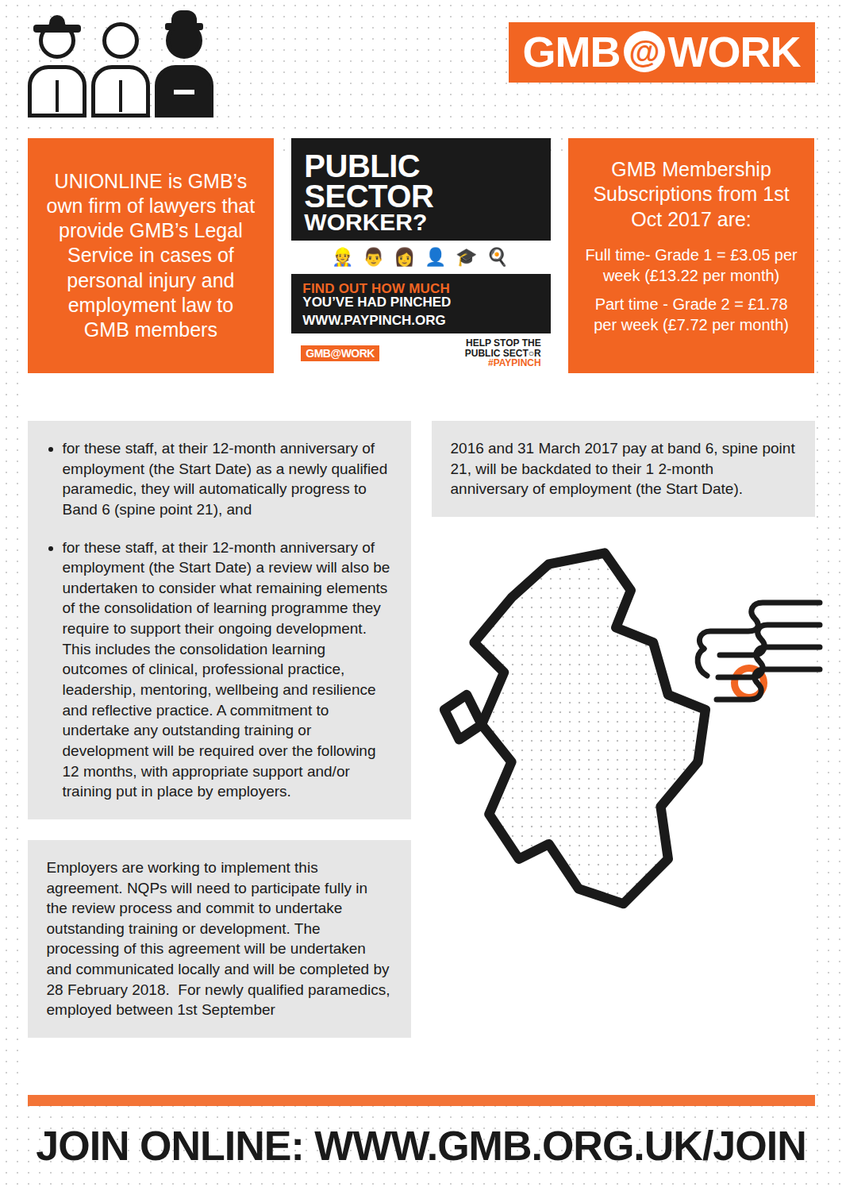GMB@WORK
UNIONLINE is GMB’s own firm of lawyers that provide GMB’s Legal Service in cases of personal injury and employment law to GMB members
PUBLIC
SECTORWORKER?
👷👨👩👤🎓🍳
FIND OUT HOW MUCH
YOU’VE HAD PINCHED
WWW.PAYPINCH.ORG
GMB@WORK HELP STOP THE
PUBLIC SECT○R
#PAYPINCH
GMB Membership Subscriptions from 1st Oct 2017 are:
Full time- Grade 1 = £3.05 per week (£13.22 per month)
Part time - Grade 2 = £1.78 per week (£7.72 per month)
for these staff, at their 12-month anniversary of employment (the Start Date) as a newly qualified paramedic, they will automatically progress to Band 6 (spine point 21), and
for these staff, at their 12-month anniversary of employment (the Start Date) a review will also be undertaken to consider what remaining elements of the consolidation of learning programme they require to support their ongoing development. This includes the consolidation learning outcomes of clinical, professional practice, leadership, mentoring, wellbeing and resilience and reflective practice. A commitment to undertake any outstanding training or development will be required over the following 12 months, with appropriate support and/or training put in place by employers.
Employers are working to implement this agreement. NQPs will need to participate fully in the review process and commit to undertake outstanding training or development. The processing of this agreement will be undertaken and communicated locally and will be completed by 28 February 2018. For newly qualified paramedics, employed between 1st September
2016 and 31 March 2017 pay at band 6, spine point 21, will be backdated to their 1 2-month anniversary of employment (the Start Date).
JOIN ONLINE: WWW.GMB.ORG.UK/JOIN